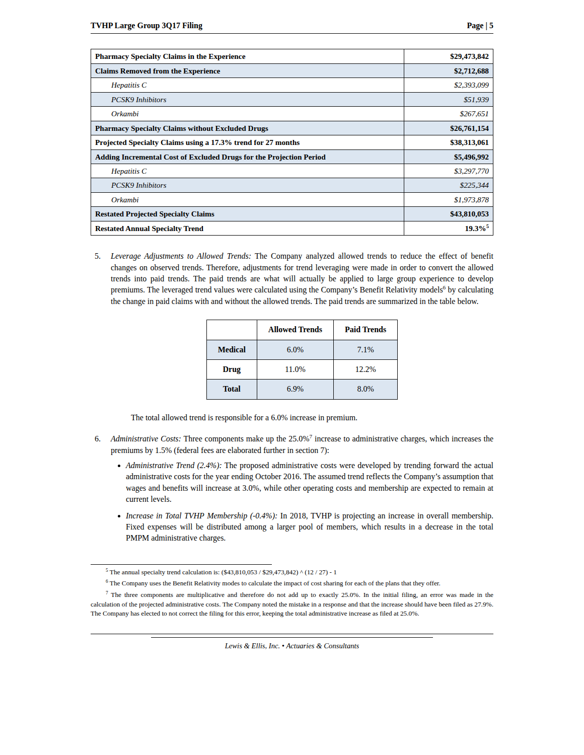TVHP Large Group 3Q17 Filing Page | 5
| Pharmacy Specialty Claims in the Experience | $29,473,842 |
| Claims Removed from the Experience | $2,712,688 |
| Hepatitis C | $2,393,099 |
| PCSK9 Inhibitors | $51,939 |
| Orkambi | $267,651 |
| Pharmacy Specialty Claims without Excluded Drugs | $26,761,154 |
| Projected Specialty Claims using a 17.3% trend for 27 months | $38,313,061 |
| Adding Incremental Cost of Excluded Drugs for the Projection Period | $5,496,992 |
| Hepatitis C | $3,297,770 |
| PCSK9 Inhibitors | $225,344 |
| Orkambi | $1,973,878 |
| Restated Projected Specialty Claims | $43,810,053 |
| Restated Annual Specialty Trend | 19.3% 5 |
Leverage Adjustments to Allowed Trends: The Company analyzed allowed trends to reduce the effect of benefit changes on observed trends. Therefore, adjustments for trend leveraging were made in order to convert the allowed trends into paid trends. The paid trends are what will actually be applied to large group experience to develop premiums. The leveraged trend values were calculated using the Company’s Benefit Relativity models6 by calculating the change in paid claims with and without the allowed trends. The paid trends are summarized in the table below.
| | Allowed Trends | Paid Trends |
| Medical | 6.0% | 7.1% |
| Drug | 11.0% | 12.2% |
| Total | 6.9% | 8.0% |
The total allowed trend is responsible for a 6.0% increase in premium.
Administrative Costs: Three components make up the 25.0%7 increase to administrative charges, which increases the premiums by 1.5% (federal fees are elaborated further in section 7):
Administrative Trend (2.4%): The proposed administrative costs were developed by trending forward the actual administrative costs for the year ending October 2016. The assumed trend reflects the Company’s assumption that wages and benefits will increase at 3.0%, while other operating costs and membership are expected to remain at current levels.
Increase in Total TVHP Membership (-0.4%): In 2018, TVHP is projecting an increase in overall membership. Fixed expenses will be distributed among a larger pool of members, which results in a decrease in the total PMPM administrative charges.
5 The annual specialty trend calculation is: ($43,810,053 / $29,473,842) ^ (12 / 27) - 1
6 The Company uses the Benefit Relativity modes to calculate the impact of cost sharing for each of the plans that they offer.
7 The three components are multiplicative and therefore do not add up to exactly 25.0%. In the initial filing, an error was made in the calculation of the projected administrative costs. The Company noted the mistake in a response and that the increase should have been filed as 27.9%. The Company has elected to not correct the filing for this error, keeping the total administrative increase as filed at 25.0%.
Lewis & Ellis, Inc. • Actuaries & Consultants